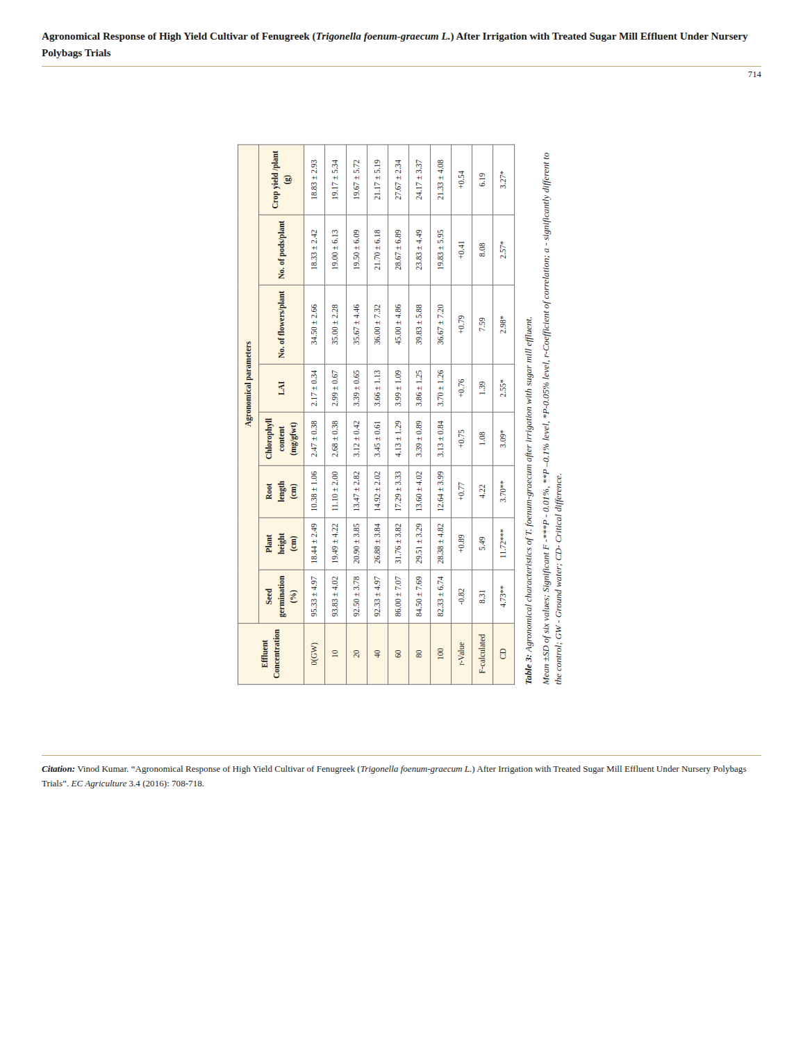Agronomical Response of High Yield Cultivar of Fenugreek (Trigonella foenum-graecum L.) After Irrigation with Treated Sugar Mill Effluent Under Nursery Polybags Trials
714
Table 3: Agronomical characteristics of T. foenum-graecum after irrigation with sugar mill effluent. Mean ±SD of six values; Significant F -***P - 0.01%, **P –0.1% level, *P-0.05% level, r-Coefficient of correlation; a - significantly different to the control; GW - Ground water; CD- Critical difference.
| Effluent Concentration | Agronomical parameters |
| --- | --- |
| Seed germination (%) | Plant height (cm) | Root length (cm) | Chlorophyll content (mg/gfwt) | LAI | No. of flowers/plant | No. of pods/plant | Crop yield /plant (g) |
| 0(GW) | 95.33 ± 4.97 | 18.44 ± 2.49 | 10.38 ± 1.06 | 2.47 ± 0.38 | 2.17 ± 0.34 | 34.50 ± 2.66 | 18.33 ± 2.42 | 18.83 ± 2.93 |
| 10 | 93.83 ± 4.02 | 19.49 ± 4.22 | 11.10 ± 2.00 | 2.68 ± 0.38 | 2.99 ± 0.67 | 35.00 ± 2.28 | 19.00 ± 6.13 | 19.17 ± 5.34 |
| 20 | 92.50 ± 3.78 | 20.90 ± 3.85 | 13.47 ± 2.82 | 3.12 ± 0.42 | 3.39 ± 0.65 | 35.67 ± 4.46 | 19.50 ± 6.09 | 19.67 ± 5.72 |
| 40 | 92.33 ± 4.97 | 26.88 ± 3.84 | 14.92 ± 2.02 | 3.45 ± 0.61 | 3.66 ± 1.13 | 36.00 ± 7.32 | 21.70 ± 6.18 | 21.17 ± 5.19 |
| 60 | 86.00 ± 7.07 | 31.76 ± 3.82 | 17.29 ± 3.33 | 4.13 ± 1.29 | 3.99 ± 1.09 | 45.00 ± 4.86 | 28.67 ± 6.89 | 27.67 ± 2.34 |
| 80 | 84.50 ± 7.69 | 29.51 ± 3.29 | 13.60 ± 4.02 | 3.39 ± 0.89 | 3.86 ± 1.25 | 39.83 ± 5.88 | 23.83 ± 4.49 | 24.17 ± 3.37 |
| 100 | 82.33 ± 6.74 | 28.38 ± 4.82 | 12.64 ± 3.99 | 3.13 ± 0.84 | 3.70 ± 1.26 | 36.67 ± 7.20 | 19.83 ± 5.95 | 21.33 ± 4.08 |
| r-Value | -0.82 | +0.89 | +0.77 | +0.75 | +0.76 | +0.79 | +0.41 | +0.54 |
| F-calculated | 8.31 | 5.49 | 4.22 | 1.08 | 1.39 | 7.59 | 8.08 | 6.19 |
| CD | 4.73** | 11.72*** | 3.70** | 3.09* | 2.55* | 2.98* | 2.57* | 3.27* |
Citation: Vinod Kumar. “Agronomical Response of High Yield Cultivar of Fenugreek (Trigonella foenum-graecum L.) After Irrigation with Treated Sugar Mill Effluent Under Nursery Polybags Trials”. EC Agriculture 3.4 (2016): 708-718.